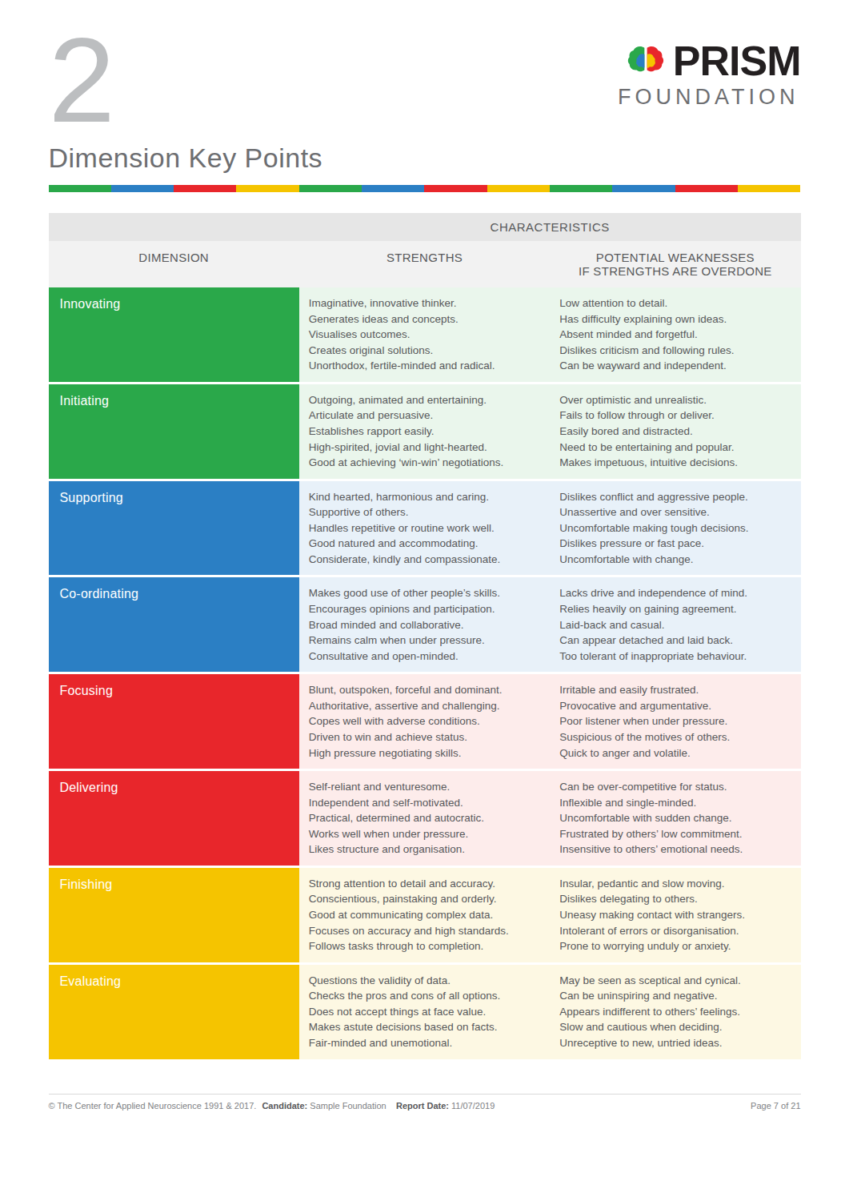PRISM
FOUNDATION
2
Dimension Key Points
| | CHARACTERISTICS |
| --- | --- |
| DIMENSION | STRENGTHS | POTENTIAL WEAKNESSES IF STRENGTHS ARE OVERDONE |
| Innovating | Imaginative, innovative thinker. Generates ideas and concepts. Visualises outcomes. Creates original solutions. Unorthodox, fertile-minded and radical. | Low attention to detail. Has difficulty explaining own ideas. Absent minded and forgetful. Dislikes criticism and following rules. Can be wayward and independent. |
| Initiating | Outgoing, animated and entertaining. Articulate and persuasive. Establishes rapport easily. High-spirited, jovial and light-hearted. Good at achieving ‘win-win’ negotiations. | Over optimistic and unrealistic. Fails to follow through or deliver. Easily bored and distracted. Need to be entertaining and popular. Makes impetuous, intuitive decisions. |
| Supporting | Kind hearted, harmonious and caring. Supportive of others. Handles repetitive or routine work well. Good natured and accommodating. Considerate, kindly and compassionate. | Dislikes conflict and aggressive people. Unassertive and over sensitive. Uncomfortable making tough decisions. Dislikes pressure or fast pace. Uncomfortable with change. |
| Co-ordinating | Makes good use of other people’s skills. Encourages opinions and participation. Broad minded and collaborative. Remains calm when under pressure. Consultative and open-minded. | Lacks drive and independence of mind. Relies heavily on gaining agreement. Laid-back and casual. Can appear detached and laid back. Too tolerant of inappropriate behaviour. |
| Focusing | Blunt, outspoken, forceful and dominant. Authoritative, assertive and challenging. Copes well with adverse conditions. Driven to win and achieve status. High pressure negotiating skills. | Irritable and easily frustrated. Provocative and argumentative. Poor listener when under pressure. Suspicious of the motives of others. Quick to anger and volatile. |
| Delivering | Self-reliant and venturesome. Independent and self-motivated. Practical, determined and autocratic. Works well when under pressure. Likes structure and organisation. | Can be over-competitive for status. Inflexible and single-minded. Uncomfortable with sudden change. Frustrated by others’ low commitment. Insensitive to others’ emotional needs. |
| Finishing | Strong attention to detail and accuracy. Conscientious, painstaking and orderly. Good at communicating complex data. Focuses on accuracy and high standards. Follows tasks through to completion. | Insular, pedantic and slow moving. Dislikes delegating to others. Uneasy making contact with strangers. Intolerant of errors or disorganisation. Prone to worrying unduly or anxiety. |
| Evaluating | Questions the validity of data. Checks the pros and cons of all options. Does not accept things at face value. Makes astute decisions based on facts. Fair-minded and unemotional. | May be seen as sceptical and cynical. Can be uninspiring and negative. Appears indifferent to others’ feelings. Slow and cautious when deciding. Unreceptive to new, untried ideas. |
© The Center for Applied Neuroscience 1991 & 2017. Candidate: Sample Foundation Report Date: 11/07/2019
Page 7 of 21